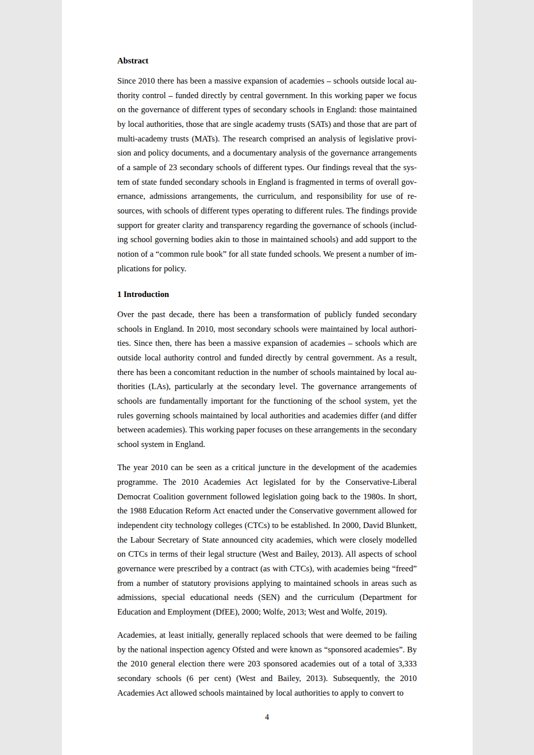Abstract
Since 2010 there has been a massive expansion of academies – schools outside local authority control – funded directly by central government. In this working paper we focus on the governance of different types of secondary schools in England: those maintained by local authorities, those that are single academy trusts (SATs) and those that are part of multi-academy trusts (MATs). The research comprised an analysis of legislative provision and policy documents, and a documentary analysis of the governance arrangements of a sample of 23 secondary schools of different types. Our findings reveal that the system of state funded secondary schools in England is fragmented in terms of overall governance, admissions arrangements, the curriculum, and responsibility for use of resources, with schools of different types operating to different rules. The findings provide support for greater clarity and transparency regarding the governance of schools (including school governing bodies akin to those in maintained schools) and add support to the notion of a “common rule book” for all state funded schools. We present a number of implications for policy.
1 Introduction
Over the past decade, there has been a transformation of publicly funded secondary schools in England. In 2010, most secondary schools were maintained by local authorities. Since then, there has been a massive expansion of academies – schools which are outside local authority control and funded directly by central government. As a result, there has been a concomitant reduction in the number of schools maintained by local authorities (LAs), particularly at the secondary level. The governance arrangements of schools are fundamentally important for the functioning of the school system, yet the rules governing schools maintained by local authorities and academies differ (and differ between academies). This working paper focuses on these arrangements in the secondary school system in England.
The year 2010 can be seen as a critical juncture in the development of the academies programme. The 2010 Academies Act legislated for by the Conservative-Liberal Democrat Coalition government followed legislation going back to the 1980s. In short, the 1988 Education Reform Act enacted under the Conservative government allowed for independent city technology colleges (CTCs) to be established. In 2000, David Blunkett, the Labour Secretary of State announced city academies, which were closely modelled on CTCs in terms of their legal structure (West and Bailey, 2013). All aspects of school governance were prescribed by a contract (as with CTCs), with academies being “freed” from a number of statutory provisions applying to maintained schools in areas such as admissions, special educational needs (SEN) and the curriculum (Department for Education and Employment (DfEE), 2000; Wolfe, 2013; West and Wolfe, 2019).
Academies, at least initially, generally replaced schools that were deemed to be failing by the national inspection agency Ofsted and were known as “sponsored academies”. By the 2010 general election there were 203 sponsored academies out of a total of 3,333 secondary schools (6 per cent) (West and Bailey, 2013). Subsequently, the 2010 Academies Act allowed schools maintained by local authorities to apply to convert to
4